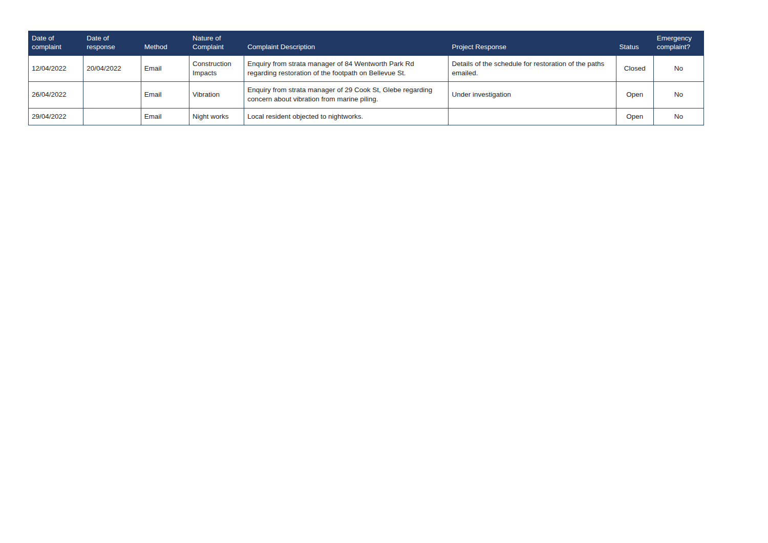| Date of complaint | Date of response | Method | Nature of Complaint | Complaint Description | Project Response | Status | Emergency complaint? |
| --- | --- | --- | --- | --- | --- | --- | --- |
| 12/04/2022 | 20/04/2022 | Email | Construction Impacts | Enquiry from strata manager of 84 Wentworth Park Rd regarding restoration of the footpath on Bellevue St. | Details of the schedule for restoration of the paths emailed. | Closed | No |
| 26/04/2022 | | Email | Vibration | Enquiry from strata manager of 29 Cook St, Glebe regarding concern about vibration from marine piling. | Under investigation | Open | No |
| 29/04/2022 | | Email | Night works | Local resident objected to nightworks. | | Open | No |